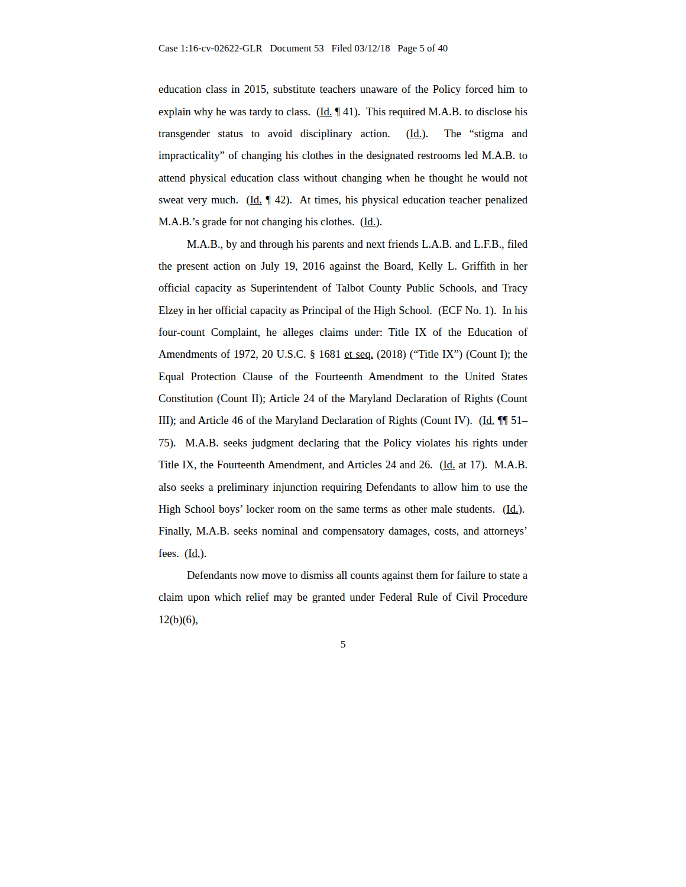Case 1:16-cv-02622-GLR Document 53 Filed 03/12/18 Page 5 of 40
education class in 2015, substitute teachers unaware of the Policy forced him to explain why he was tardy to class. (Id. ¶ 41). This required M.A.B. to disclose his transgender status to avoid disciplinary action. (Id.). The “stigma and impracticality” of changing his clothes in the designated restrooms led M.A.B. to attend physical education class without changing when he thought he would not sweat very much. (Id. ¶ 42). At times, his physical education teacher penalized M.A.B.’s grade for not changing his clothes. (Id.).
M.A.B., by and through his parents and next friends L.A.B. and L.F.B., filed the present action on July 19, 2016 against the Board, Kelly L. Griffith in her official capacity as Superintendent of Talbot County Public Schools, and Tracy Elzey in her official capacity as Principal of the High School. (ECF No. 1). In his four-count Complaint, he alleges claims under: Title IX of the Education of Amendments of 1972, 20 U.S.C. § 1681 et seq. (2018) (“Title IX”) (Count I); the Equal Protection Clause of the Fourteenth Amendment to the United States Constitution (Count II); Article 24 of the Maryland Declaration of Rights (Count III); and Article 46 of the Maryland Declaration of Rights (Count IV). (Id. ¶¶ 51–75). M.A.B. seeks judgment declaring that the Policy violates his rights under Title IX, the Fourteenth Amendment, and Articles 24 and 26. (Id. at 17). M.A.B. also seeks a preliminary injunction requiring Defendants to allow him to use the High School boys’ locker room on the same terms as other male students. (Id.). Finally, M.A.B. seeks nominal and compensatory damages, costs, and attorneys’ fees. (Id.).
Defendants now move to dismiss all counts against them for failure to state a claim upon which relief may be granted under Federal Rule of Civil Procedure 12(b)(6),
5